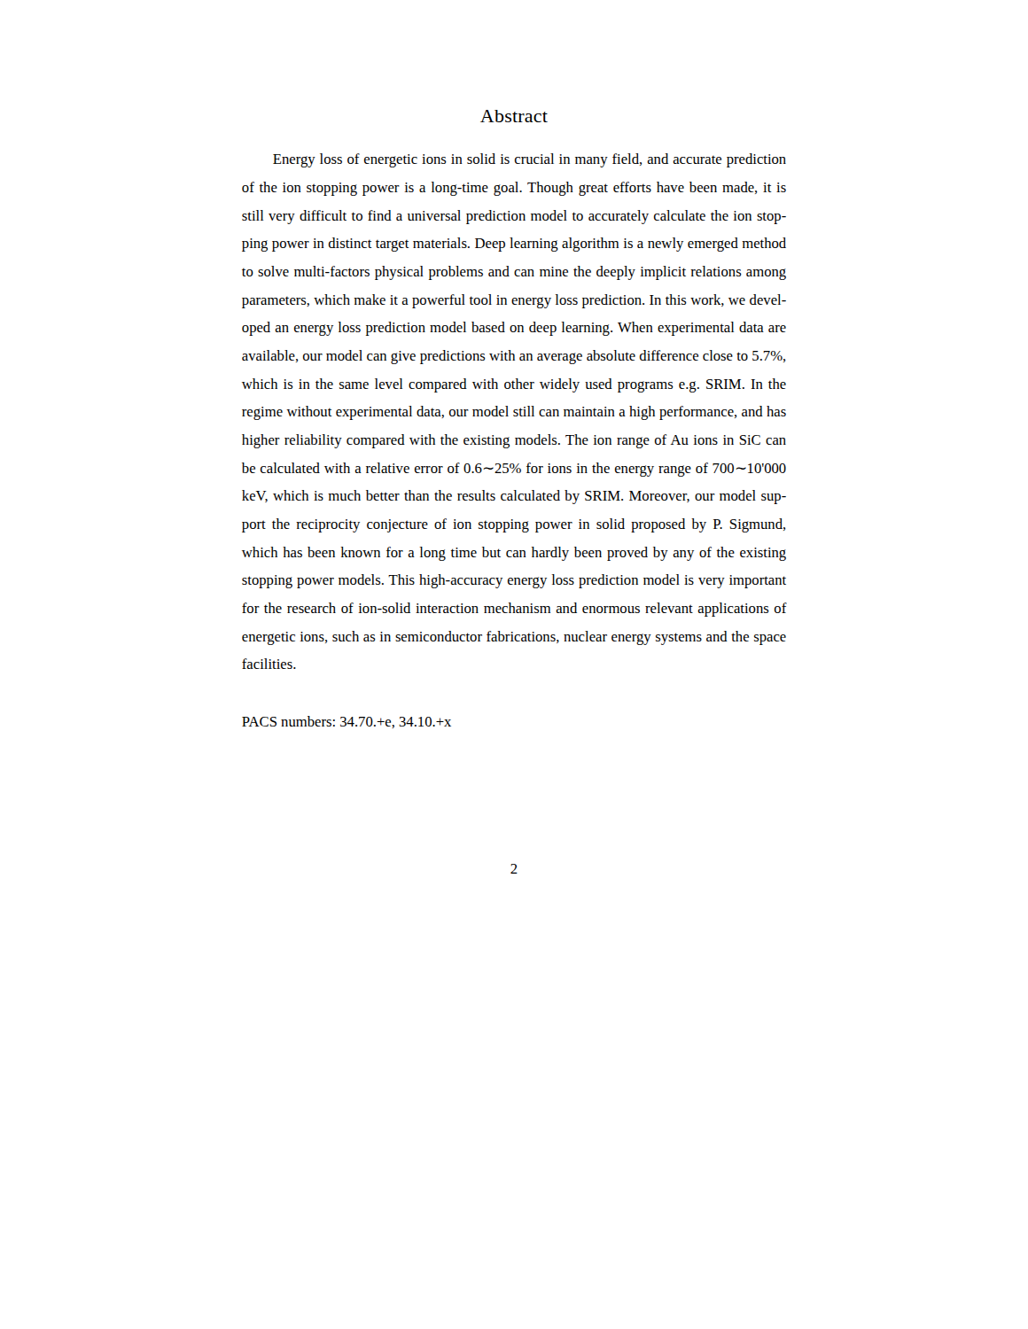Abstract
Energy loss of energetic ions in solid is crucial in many field, and accurate prediction of the ion stopping power is a long-time goal. Though great efforts have been made, it is still very difficult to find a universal prediction model to accurately calculate the ion stopping power in distinct target materials. Deep learning algorithm is a newly emerged method to solve multi-factors physical problems and can mine the deeply implicit relations among parameters, which make it a powerful tool in energy loss prediction. In this work, we developed an energy loss prediction model based on deep learning. When experimental data are available, our model can give predictions with an average absolute difference close to 5.7%, which is in the same level compared with other widely used programs e.g. SRIM. In the regime without experimental data, our model still can maintain a high performance, and has higher reliability compared with the existing models. The ion range of Au ions in SiC can be calculated with a relative error of 0.6∼25% for ions in the energy range of 700∼10'000 keV, which is much better than the results calculated by SRIM. Moreover, our model support the reciprocity conjecture of ion stopping power in solid proposed by P. Sigmund, which has been known for a long time but can hardly been proved by any of the existing stopping power models. This high-accuracy energy loss prediction model is very important for the research of ion-solid interaction mechanism and enormous relevant applications of energetic ions, such as in semiconductor fabrications, nuclear energy systems and the space facilities.
PACS numbers: 34.70.+e, 34.10.+x
2